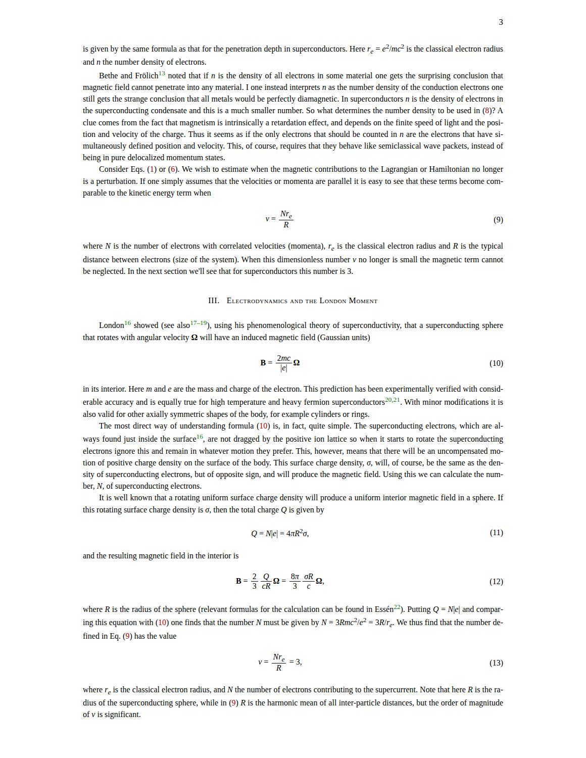3
is given by the same formula as that for the penetration depth in superconductors. Here re = e2/mc2 is the classical electron radius and n the number density of electrons.
Bethe and Frölich13 noted that if n is the density of all electrons in some material one gets the surprising conclusion that magnetic field cannot penetrate into any material. I one instead interprets n as the number density of the conduction electrons one still gets the strange conclusion that all metals would be perfectly diamagnetic. In superconductors n is the density of electrons in the superconducting condensate and this is a much smaller number. So what determines the number density to be used in (8)? A clue comes from the fact that magnetism is intrinsically a retardation effect, and depends on the finite speed of light and the position and velocity of the charge. Thus it seems as if the only electrons that should be counted in n are the electrons that have simultaneously defined position and velocity. This, of course, requires that they behave like semiclassical wave packets, instead of being in pure delocalized momentum states.
Consider Eqs. (1) or (6). We wish to estimate when the magnetic contributions to the Lagrangian or Hamiltonian no longer is a perturbation. If one simply assumes that the velocities or momenta are parallel it is easy to see that these terms become comparable to the kinetic energy term when
ν = Nre R
(9)
where N is the number of electrons with correlated velocities (momenta), re is the classical electron radius and R is the typical distance between electrons (size of the system). When this dimensionless number ν no longer is small the magnetic term cannot be neglected. In the next section we'll see that for superconductors this number is 3.
III. Electrodynamics and the London Moment
London16 showed (see also17–19), using his phenomenological theory of superconductivity, that a superconducting sphere that rotates with angular velocity Ω will have an induced magnetic field (Gaussian units)
B = 2mc|e|Ω
(10)
in its interior. Here m and e are the mass and charge of the electron. This prediction has been experimentally verified with considerable accuracy and is equally true for high temperature and heavy fermion superconductors20,21. With minor modifications it is also valid for other axially symmetric shapes of the body, for example cylinders or rings.
The most direct way of understanding formula (10) is, in fact, quite simple. The superconducting electrons, which are always found just inside the surface16, are not dragged by the positive ion lattice so when it starts to rotate the superconducting electrons ignore this and remain in whatever motion they prefer. This, however, means that there will be an uncompensated motion of positive charge density on the surface of the body. This surface charge density, σ, will, of course, be the same as the density of superconducting electrons, but of opposite sign, and will produce the magnetic field. Using this we can calculate the number, N, of superconducting electrons.
It is well known that a rotating uniform surface charge density will produce a uniform interior magnetic field in a sphere. If this rotating surface charge density is σ, then the total charge Q is given by
Q = N|e| = 4πR2σ,
(11)
and the resulting magnetic field in the interior is
B = 23 QcR Ω = 8π 3 σR c Ω,
(12)
where R is the radius of the sphere (relevant formulas for the calculation can be found in Essén22). Putting Q = N|e| and comparing this equation with (10) one finds that the number N must be given by N = 3Rmc2/e2 = 3R/re. We thus find that the number defined in Eq. (9) has the value
ν = Nre R = 3,
(13)
where re is the classical electron radius, and N the number of electrons contributing to the supercurrent. Note that here R is the radius of the superconducting sphere, while in (9) R is the harmonic mean of all inter-particle distances, but the order of magnitude of ν is significant.